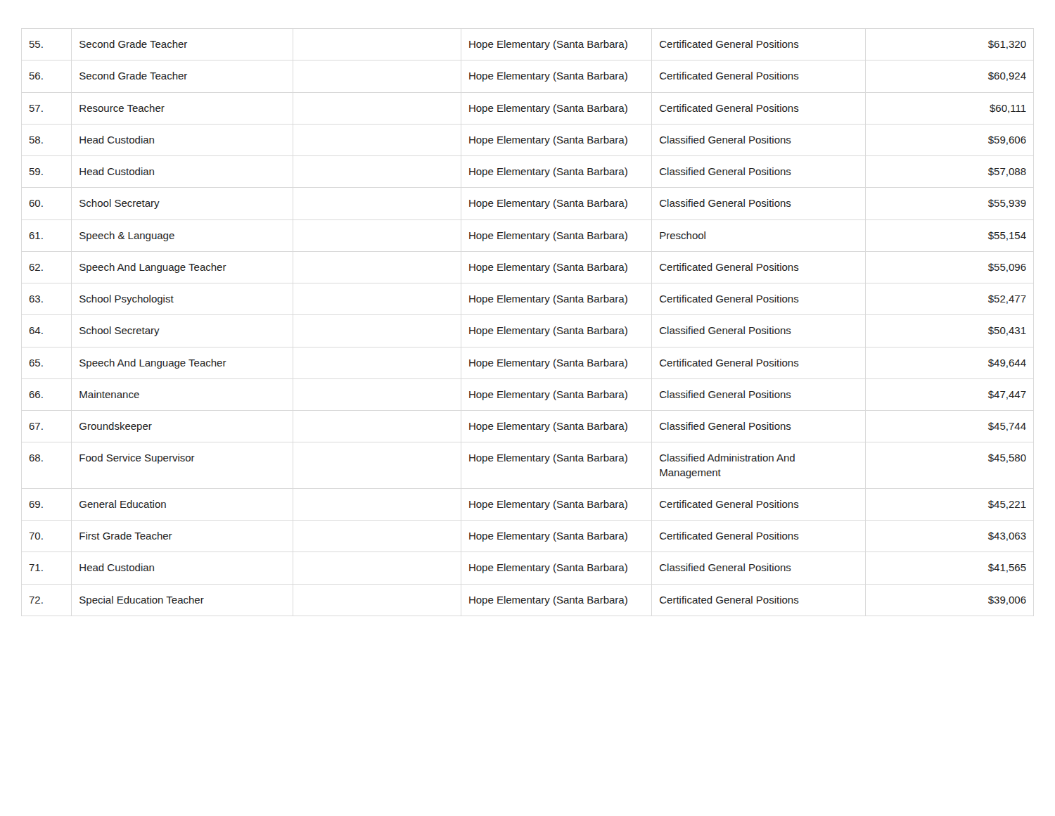| 55. | Second Grade Teacher | | Hope Elementary (Santa Barbara) | Certificated General Positions | $61,320 |
| 56. | Second Grade Teacher | | Hope Elementary (Santa Barbara) | Certificated General Positions | $60,924 |
| 57. | Resource Teacher | | Hope Elementary (Santa Barbara) | Certificated General Positions | $60,111 |
| 58. | Head Custodian | | Hope Elementary (Santa Barbara) | Classified General Positions | $59,606 |
| 59. | Head Custodian | | Hope Elementary (Santa Barbara) | Classified General Positions | $57,088 |
| 60. | School Secretary | | Hope Elementary (Santa Barbara) | Classified General Positions | $55,939 |
| 61. | Speech & Language | | Hope Elementary (Santa Barbara) | Preschool | $55,154 |
| 62. | Speech And Language Teacher | | Hope Elementary (Santa Barbara) | Certificated General Positions | $55,096 |
| 63. | School Psychologist | | Hope Elementary (Santa Barbara) | Certificated General Positions | $52,477 |
| 64. | School Secretary | | Hope Elementary (Santa Barbara) | Classified General Positions | $50,431 |
| 65. | Speech And Language Teacher | | Hope Elementary (Santa Barbara) | Certificated General Positions | $49,644 |
| 66. | Maintenance | | Hope Elementary (Santa Barbara) | Classified General Positions | $47,447 |
| 67. | Groundskeeper | | Hope Elementary (Santa Barbara) | Classified General Positions | $45,744 |
| 68. | Food Service Supervisor | | Hope Elementary (Santa Barbara) | Classified Administration And Management | $45,580 |
| 69. | General Education | | Hope Elementary (Santa Barbara) | Certificated General Positions | $45,221 |
| 70. | First Grade Teacher | | Hope Elementary (Santa Barbara) | Certificated General Positions | $43,063 |
| 71. | Head Custodian | | Hope Elementary (Santa Barbara) | Classified General Positions | $41,565 |
| 72. | Special Education Teacher | | Hope Elementary (Santa Barbara) | Certificated General Positions | $39,006 |